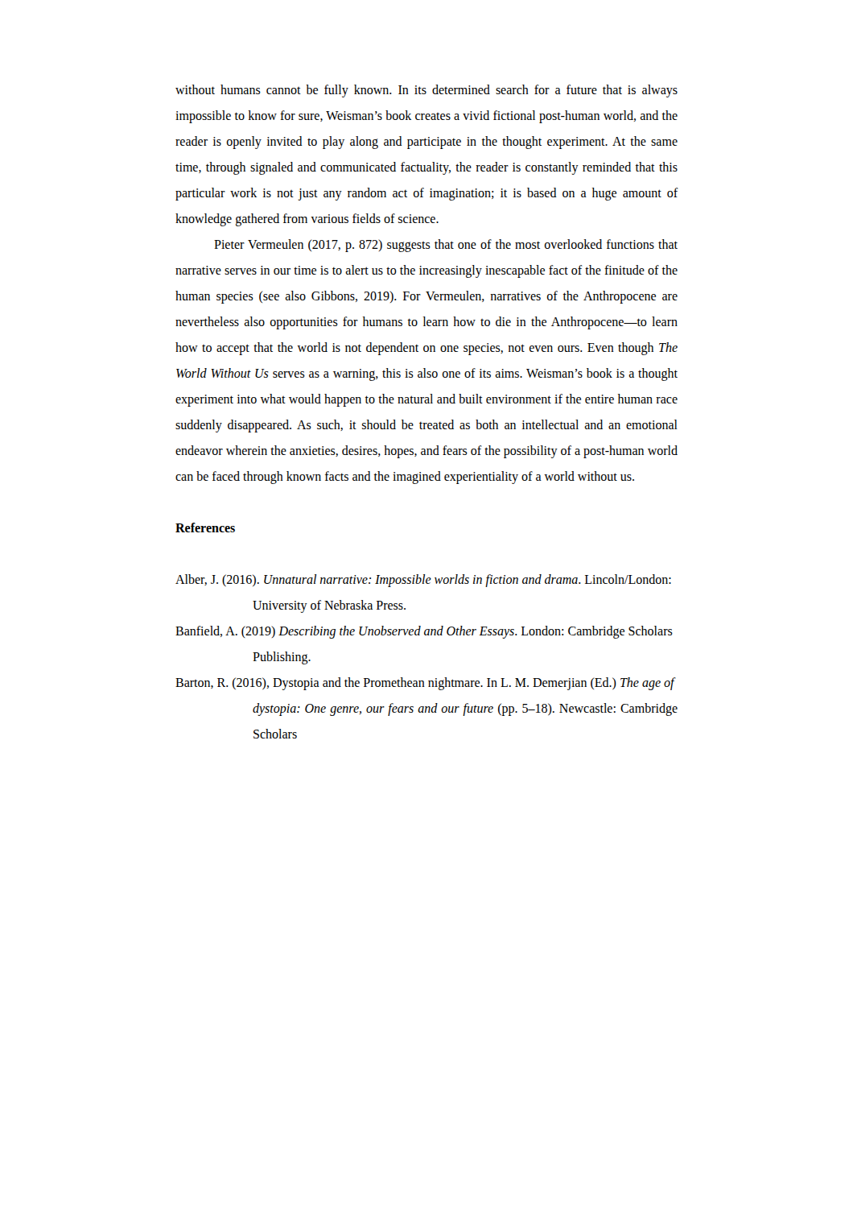without humans cannot be fully known. In its determined search for a future that is always impossible to know for sure, Weisman’s book creates a vivid fictional post-human world, and the reader is openly invited to play along and participate in the thought experiment. At the same time, through signaled and communicated factuality, the reader is constantly reminded that this particular work is not just any random act of imagination; it is based on a huge amount of knowledge gathered from various fields of science.
Pieter Vermeulen (2017, p. 872) suggests that one of the most overlooked functions that narrative serves in our time is to alert us to the increasingly inescapable fact of the finitude of the human species (see also Gibbons, 2019). For Vermeulen, narratives of the Anthropocene are nevertheless also opportunities for humans to learn how to die in the Anthropocene—to learn how to accept that the world is not dependent on one species, not even ours. Even though The World Without Us serves as a warning, this is also one of its aims. Weisman’s book is a thought experiment into what would happen to the natural and built environment if the entire human race suddenly disappeared. As such, it should be treated as both an intellectual and an emotional endeavor wherein the anxieties, desires, hopes, and fears of the possibility of a post-human world can be faced through known facts and the imagined experientiality of a world without us.
References
Alber, J. (2016). Unnatural narrative: Impossible worlds in fiction and drama. Lincoln/London: University of Nebraska Press.
Banfield, A. (2019) Describing the Unobserved and Other Essays. London: Cambridge Scholars Publishing.
Barton, R. (2016), Dystopia and the Promethean nightmare. In L. M. Demerjian (Ed.) The age of dystopia: One genre, our fears and our future (pp. 5–18). Newcastle: Cambridge Scholars